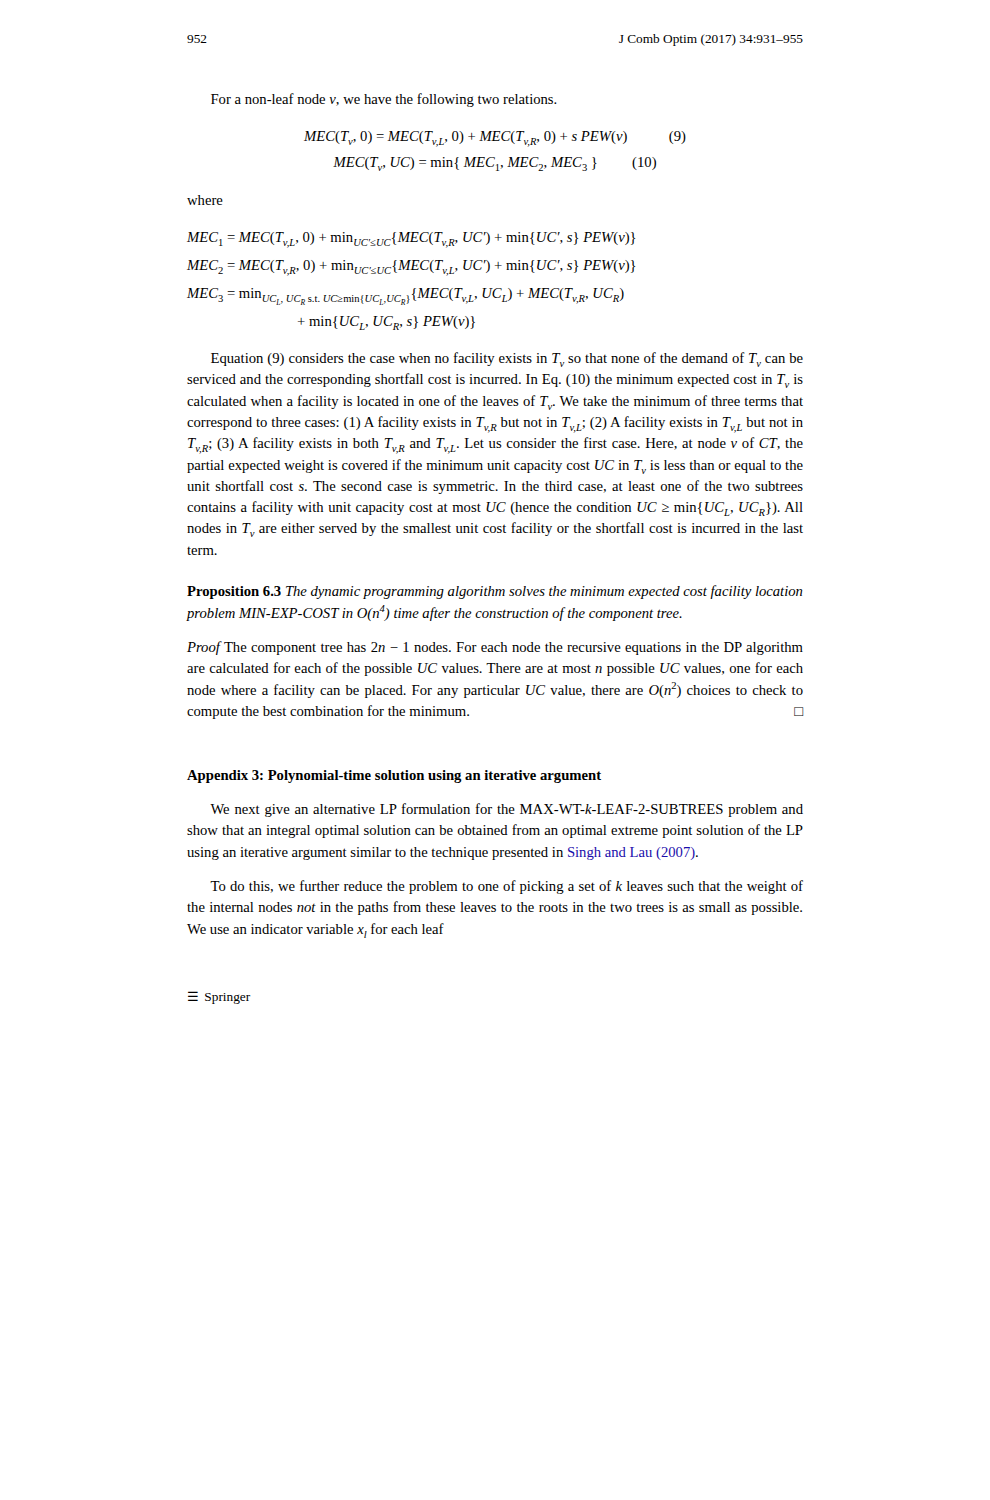952
J Comb Optim (2017) 34:931–955
For a non-leaf node v, we have the following two relations.
MEC(Tv, 0) = MEC(Tv,L, 0) + MEC(Tv,R, 0) + s PEW(v)
(9)
MEC(Tv, UC) = min{ MEC1, MEC2, MEC3 }
(10)
where
MEC1 = MEC(Tv,L, 0) + minUC′≤UC{MEC(Tv,R, UC′) + min{UC′, s} PEW(v)}
MEC2 = MEC(Tv,R, 0) + minUC′≤UC{MEC(Tv,L, UC′) + min{UC′, s} PEW(v)}
MEC3 = minUCL, UCR s.t. UC≥min{UCL,UCR}{MEC(Tv,L, UCL) + MEC(Tv,R, UCR)
+ min{UCL, UCR, s} PEW(v)}
Equation (9) considers the case when no facility exists in Tv so that none of the demand of Tv can be serviced and the corresponding shortfall cost is incurred. In Eq. (10) the minimum expected cost in Tv is calculated when a facility is located in one of the leaves of Tv. We take the minimum of three terms that correspond to three cases: (1) A facility exists in Tv,R but not in Tv,L; (2) A facility exists in Tv,L but not in Tv,R; (3) A facility exists in both Tv,R and Tv,L. Let us consider the first case. Here, at node v of CT, the partial expected weight is covered if the minimum unit capacity cost UC in Tv is less than or equal to the unit shortfall cost s. The second case is symmetric. In the third case, at least one of the two subtrees contains a facility with unit capacity cost at most UC (hence the condition UC ≥ min{UCL, UCR}). All nodes in Tv are either served by the smallest unit cost facility or the shortfall cost is incurred in the last term.
Proposition 6.3 The dynamic programming algorithm solves the minimum expected cost facility location problem MIN-EXP-COST in O(n4) time after the construction of the component tree.
Proof The component tree has 2n − 1 nodes. For each node the recursive equations in the DP algorithm are calculated for each of the possible UC values. There are at most n possible UC values, one for each node where a facility can be placed. For any particular UC value, there are O(n2) choices to check to compute the best combination for the minimum. □
Appendix 3: Polynomial-time solution using an iterative argument
We next give an alternative LP formulation for the MAX-WT-k-LEAF-2-SUBTREES problem and show that an integral optimal solution can be obtained from an optimal extreme point solution of the LP using an iterative argument similar to the technique presented in Singh and Lau (2007).
To do this, we further reduce the problem to one of picking a set of k leaves such that the weight of the internal nodes not in the paths from these leaves to the roots in the two trees is as small as possible. We use an indicator variable xl for each leaf
☰Springer